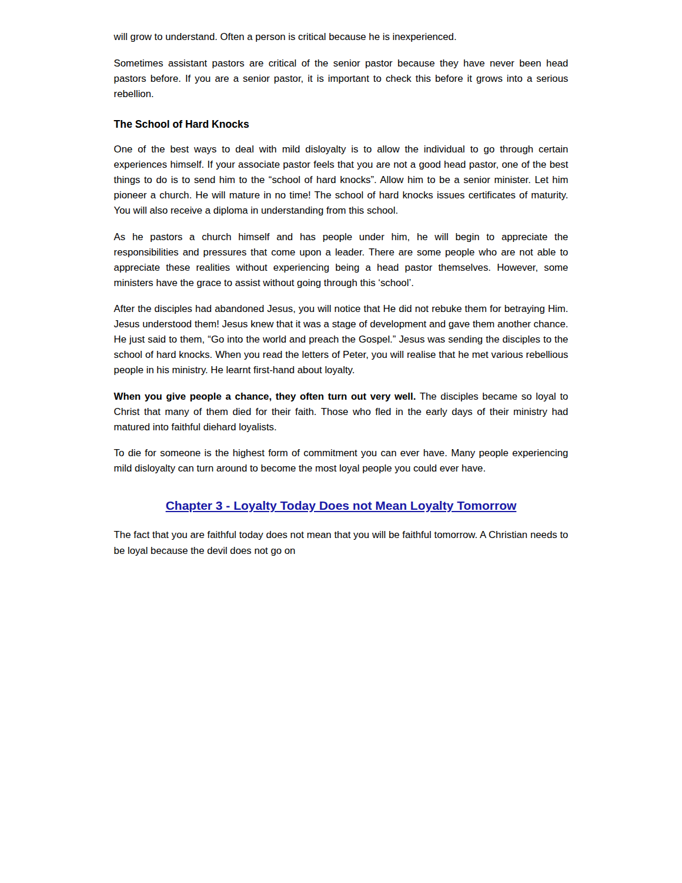will grow to understand. Often a person is critical because he is inexperienced.
Sometimes assistant pastors are critical of the senior pastor because they have never been head pastors before. If you are a senior pastor, it is important to check this before it grows into a serious rebellion.
The School of Hard Knocks
One of the best ways to deal with mild disloyalty is to allow the individual to go through certain experiences himself. If your associate pastor feels that you are not a good head pastor, one of the best things to do is to send him to the “school of hard knocks”. Allow him to be a senior minister. Let him pioneer a church. He will mature in no time! The school of hard knocks issues certificates of maturity. You will also receive a diploma in understanding from this school.
As he pastors a church himself and has people under him, he will begin to appreciate the responsibilities and pressures that come upon a leader. There are some people who are not able to appreciate these realities without experiencing being a head pastor themselves. However, some ministers have the grace to assist without going through this ‘school’.
After the disciples had abandoned Jesus, you will notice that He did not rebuke them for betraying Him. Jesus understood them! Jesus knew that it was a stage of development and gave them another chance. He just said to them, “Go into the world and preach the Gospel.” Jesus was sending the disciples to the school of hard knocks. When you read the letters of Peter, you will realise that he met various rebellious people in his ministry. He learnt first-hand about loyalty.
When you give people a chance, they often turn out very well. The disciples became so loyal to Christ that many of them died for their faith. Those who fled in the early days of their ministry had matured into faithful diehard loyalists.
To die for someone is the highest form of commitment you can ever have. Many people experiencing mild disloyalty can turn around to become the most loyal people you could ever have.
Chapter 3 - Loyalty Today Does not Mean Loyalty Tomorrow
The fact that you are faithful today does not mean that you will be faithful tomorrow. A Christian needs to be loyal because the devil does not go on